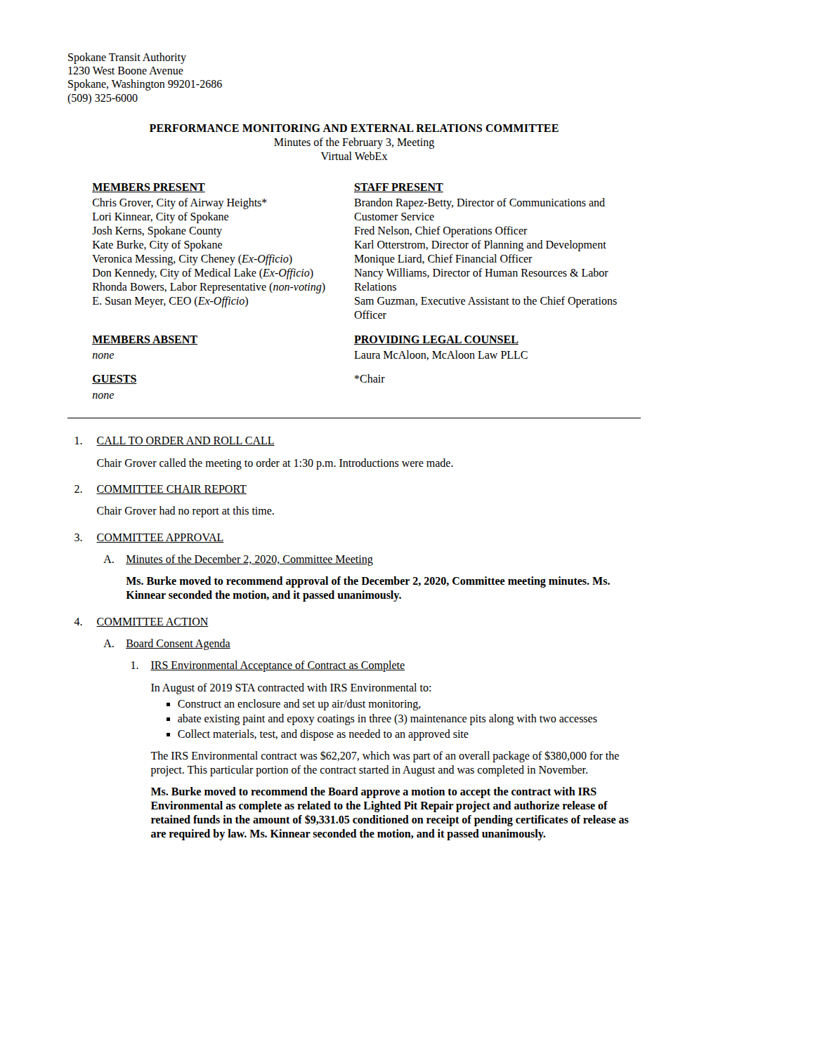Spokane Transit Authority
1230 West Boone Avenue
Spokane, Washington 99201-2686
(509) 325-6000
Performance Monitoring and External Relations Committee
Minutes of the February 3, Meeting
Virtual WebEx
| Members Present Chris Grover, City of Airway Heights* Lori Kinnear, City of Spokane Josh Kerns, Spokane County Kate Burke, City of Spokane Veronica Messing, City Cheney ( Ex-Officio ) Don Kennedy, City of Medical Lake ( Ex-Officio ) Rhonda Bowers, Labor Representative ( non-voting ) E. Susan Meyer, CEO ( Ex-Officio ) | Staff Present Brandon Rapez-Betty, Director of Communications and Customer Service Fred Nelson, Chief Operations Officer Karl Otterstrom, Director of Planning and Development Monique Liard, Chief Financial Officer Nancy Williams, Director of Human Resources & Labor Relations Sam Guzman, Executive Assistant to the Chief Operations Officer |
| Members Absent none | Providing Legal Counsel Laura McAloon, McAloon Law PLLC |
| Guests none | *Chair |
Call to Order and Roll Call
Chair Grover called the meeting to order at 1:30 p.m. Introductions were made.
Committee Chair Report
Chair Grover had no report at this time.
Committee Approval
Minutes of the December 2, 2020, Committee Meeting
Ms. Burke moved to recommend approval of the December 2, 2020, Committee meeting minutes. Ms. Kinnear seconded the motion, and it passed unanimously.
Committee Action
Board Consent Agenda
IRS Environmental Acceptance of Contract as Complete
In August of 2019 STA contracted with IRS Environmental to:
Construct an enclosure and set up air/dust monitoring,
abate existing paint and epoxy coatings in three (3) maintenance pits along with two accesses
Collect materials, test, and dispose as needed to an approved site
The IRS Environmental contract was $62,207, which was part of an overall package of $380,000 for the project. This particular portion of the contract started in August and was completed in November.
Ms. Burke moved to recommend the Board approve a motion to accept the contract with IRS Environmental as complete as related to the Lighted Pit Repair project and authorize release of retained funds in the amount of $9,331.05 conditioned on receipt of pending certificates of release as are required by law. Ms. Kinnear seconded the motion, and it passed unanimously.